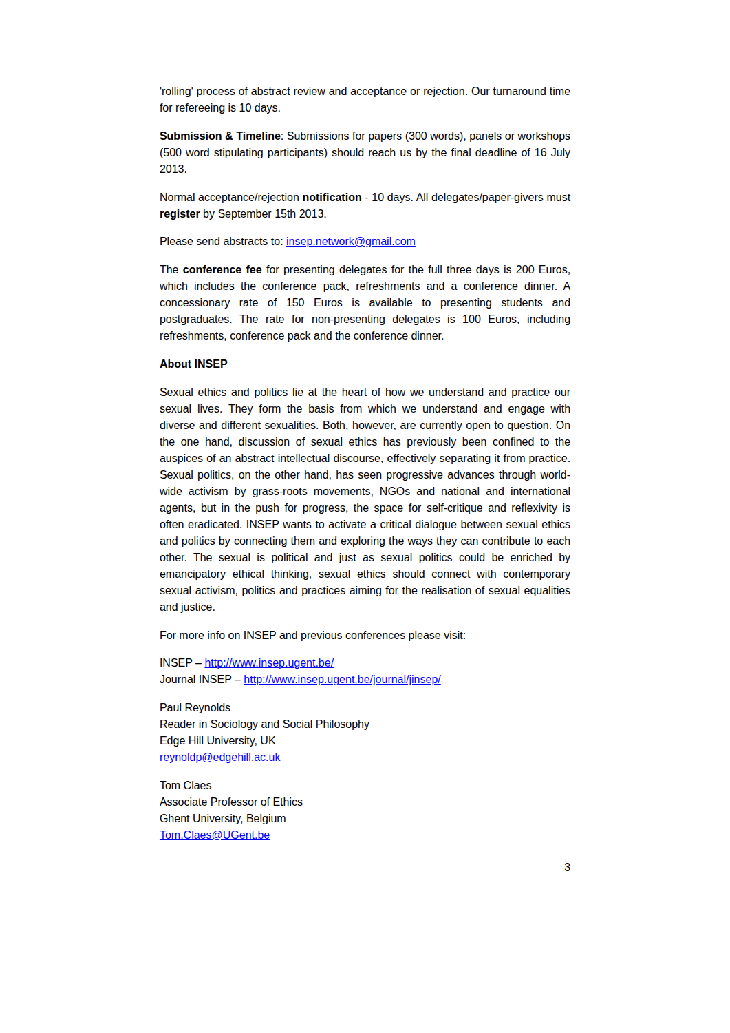'rolling' process of abstract review and acceptance or rejection. Our turnaround time for refereeing is 10 days.
Submission & Timeline: Submissions for papers (300 words), panels or workshops (500 word stipulating participants) should reach us by the final deadline of 16 July 2013.
Normal acceptance/rejection notification - 10 days. All delegates/paper-givers must register by September 15th 2013.
Please send abstracts to: insep.network@gmail.com
The conference fee for presenting delegates for the full three days is 200 Euros, which includes the conference pack, refreshments and a conference dinner. A concessionary rate of 150 Euros is available to presenting students and postgraduates. The rate for non-presenting delegates is 100 Euros, including refreshments, conference pack and the conference dinner.
About INSEP
Sexual ethics and politics lie at the heart of how we understand and practice our sexual lives. They form the basis from which we understand and engage with diverse and different sexualities. Both, however, are currently open to question. On the one hand, discussion of sexual ethics has previously been confined to the auspices of an abstract intellectual discourse, effectively separating it from practice. Sexual politics, on the other hand, has seen progressive advances through world-wide activism by grass-roots movements, NGOs and national and international agents, but in the push for progress, the space for self-critique and reflexivity is often eradicated. INSEP wants to activate a critical dialogue between sexual ethics and politics by connecting them and exploring the ways they can contribute to each other. The sexual is political and just as sexual politics could be enriched by emancipatory ethical thinking, sexual ethics should connect with contemporary sexual activism, politics and practices aiming for the realisation of sexual equalities and justice.
For more info on INSEP and previous conferences please visit:
INSEP – http://www.insep.ugent.be/
Journal INSEP – http://www.insep.ugent.be/journal/jinsep/
Paul Reynolds
Reader in Sociology and Social Philosophy
Edge Hill University, UK
reynoldp@edgehill.ac.uk
Tom Claes
Associate Professor of Ethics
Ghent University, Belgium
Tom.Claes@UGent.be
3